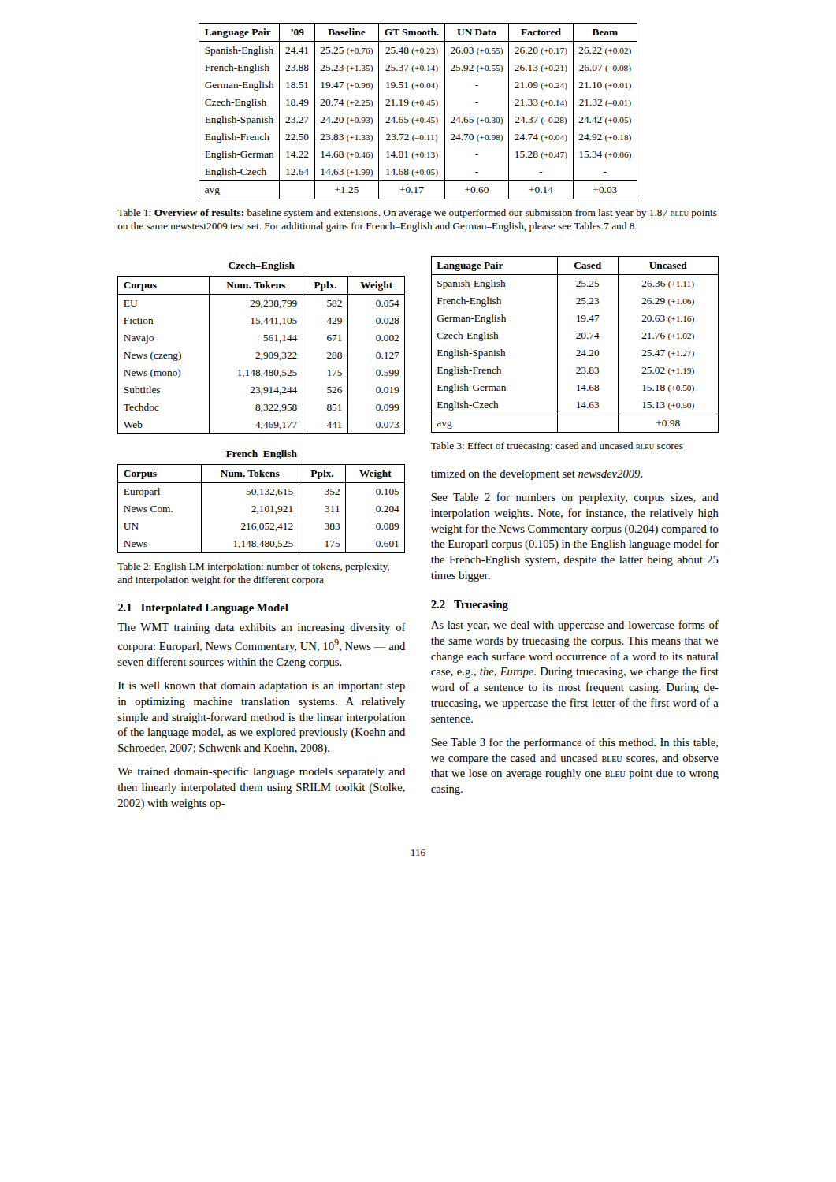| Language Pair | ’09 | Baseline | GT Smooth. | UN Data | Factored | Beam |
| --- | --- | --- | --- | --- | --- | --- |
| Spanish-English | 24.41 | 25.25 (+0.76) | 25.48 (+0.23) | 26.03 (+0.55) | 26.20 (+0.17) | 26.22 (+0.02) |
| French-English | 23.88 | 25.23 (+1.35) | 25.37 (+0.14) | 25.92 (+0.55) | 26.13 (+0.21) | 26.07 (–0.08) |
| German-English | 18.51 | 19.47 (+0.96) | 19.51 (+0.04) | - | 21.09 (+0.24) | 21.10 (+0.01) |
| Czech-English | 18.49 | 20.74 (+2.25) | 21.19 (+0.45) | - | 21.33 (+0.14) | 21.32 (–0.01) |
| English-Spanish | 23.27 | 24.20 (+0.93) | 24.65 (+0.45) | 24.65 (+0.30) | 24.37 (–0.28) | 24.42 (+0.05) |
| English-French | 22.50 | 23.83 (+1.33) | 23.72 (–0.11) | 24.70 (+0.98) | 24.74 (+0.04) | 24.92 (+0.18) |
| English-German | 14.22 | 14.68 (+0.46) | 14.81 (+0.13) | - | 15.28 (+0.47) | 15.34 (+0.06) |
| English-Czech | 12.64 | 14.63 (+1.99) | 14.68 (+0.05) | - | - | - |
| avg | | +1.25 | +0.17 | +0.60 | +0.14 | +0.03 |
Table 1: Overview of results: baseline system and extensions. On average we outperformed our submission from last year by 1.87 bleu points on the same newstest2009 test set. For additional gains for French–English and German–English, please see Tables 7 and 8.
Czech–English
| Corpus | Num. Tokens | Pplx. | Weight |
| --- | --- | --- | --- |
| EU | 29,238,799 | 582 | 0.054 |
| Fiction | 15,441,105 | 429 | 0.028 |
| Navajo | 561,144 | 671 | 0.002 |
| News (czeng) | 2,909,322 | 288 | 0.127 |
| News (mono) | 1,148,480,525 | 175 | 0.599 |
| Subtitles | 23,914,244 | 526 | 0.019 |
| Techdoc | 8,322,958 | 851 | 0.099 |
| Web | 4,469,177 | 441 | 0.073 |
French–English
| Corpus | Num. Tokens | Pplx. | Weight |
| --- | --- | --- | --- |
| Europarl | 50,132,615 | 352 | 0.105 |
| News Com. | 2,101,921 | 311 | 0.204 |
| UN | 216,052,412 | 383 | 0.089 |
| News | 1,148,480,525 | 175 | 0.601 |
Table 2: English LM interpolation: number of tokens, perplexity, and interpolation weight for the different corpora
2.1 Interpolated Language Model
The WMT training data exhibits an increasing diversity of corpora: Europarl, News Commentary, UN, 109, News — and seven different sources within the Czeng corpus.
It is well known that domain adaptation is an important step in optimizing machine translation systems. A relatively simple and straight-forward method is the linear interpolation of the language model, as we explored previously (Koehn and Schroeder, 2007; Schwenk and Koehn, 2008).
We trained domain-specific language models separately and then linearly interpolated them using SRILM toolkit (Stolke, 2002) with weights op-
| Language Pair | Cased | Uncased |
| --- | --- | --- |
| Spanish-English | 25.25 | 26.36 (+1.11) |
| French-English | 25.23 | 26.29 (+1.06) |
| German-English | 19.47 | 20.63 (+1.16) |
| Czech-English | 20.74 | 21.76 (+1.02) |
| English-Spanish | 24.20 | 25.47 (+1.27) |
| English-French | 23.83 | 25.02 (+1.19) |
| English-German | 14.68 | 15.18 (+0.50) |
| English-Czech | 14.63 | 15.13 (+0.50) |
| avg | | +0.98 |
Table 3: Effect of truecasing: cased and uncased bleu scores
timized on the development set newsdev2009.
See Table 2 for numbers on perplexity, corpus sizes, and interpolation weights. Note, for instance, the relatively high weight for the News Commentary corpus (0.204) compared to the Europarl corpus (0.105) in the English language model for the French-English system, despite the latter being about 25 times bigger.
2.2 Truecasing
As last year, we deal with uppercase and lowercase forms of the same words by truecasing the corpus. This means that we change each surface word occurrence of a word to its natural case, e.g., the, Europe. During truecasing, we change the first word of a sentence to its most frequent casing. During de-truecasing, we uppercase the first letter of the first word of a sentence.
See Table 3 for the performance of this method. In this table, we compare the cased and uncased bleu scores, and observe that we lose on average roughly one bleu point due to wrong casing.
116